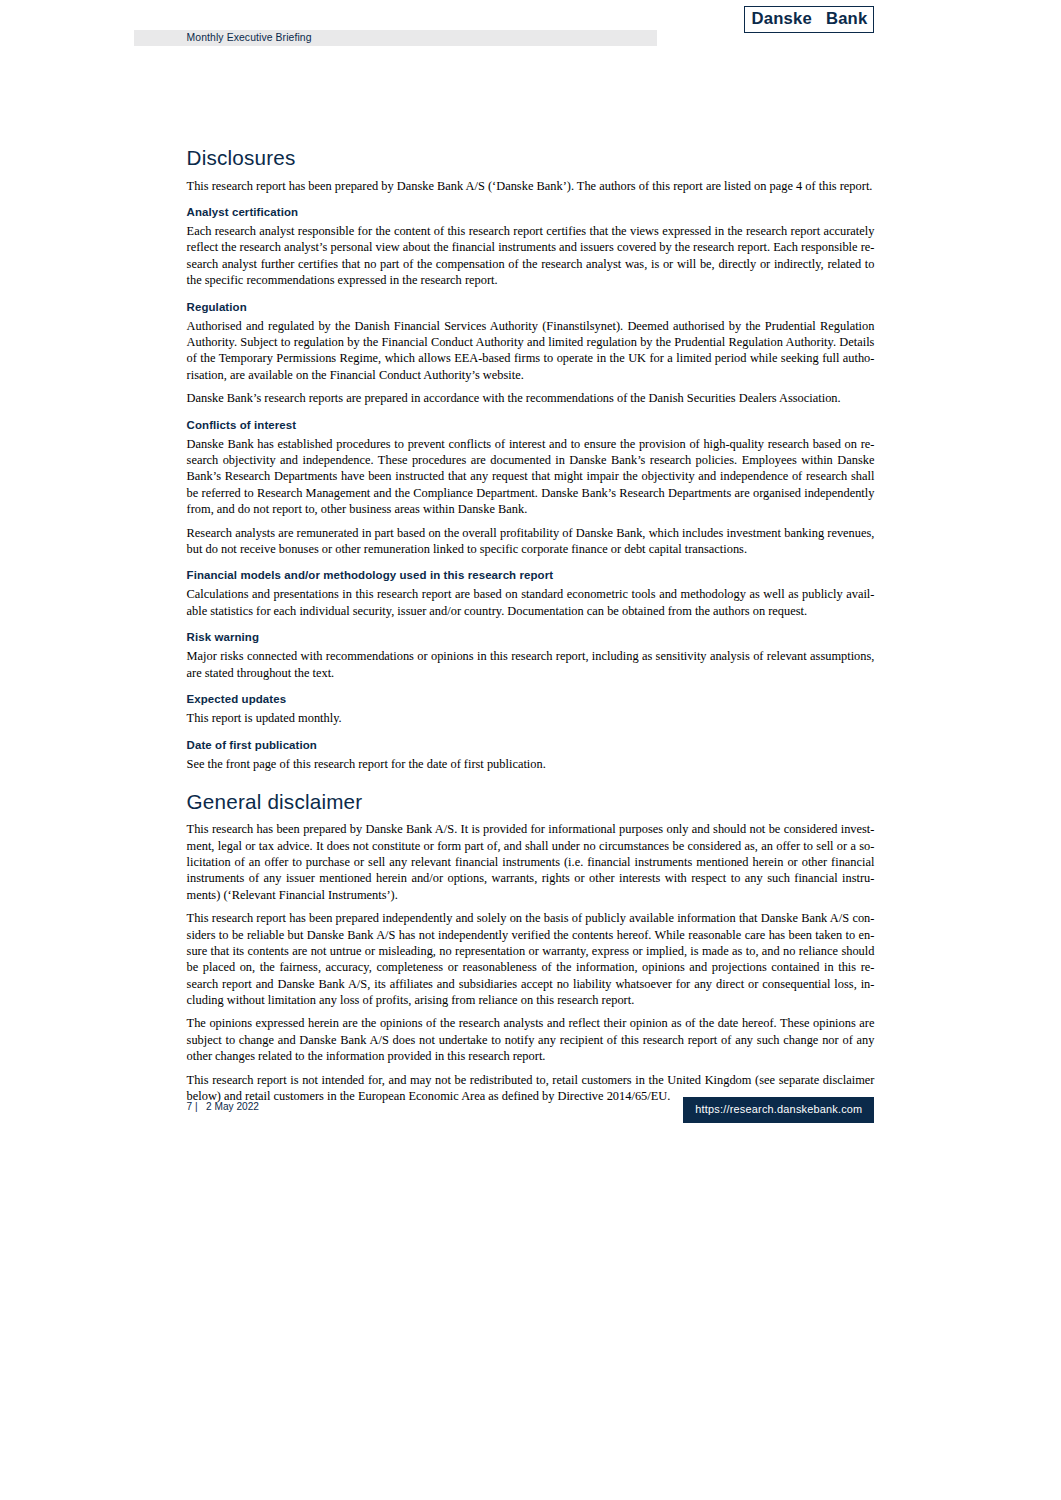Danske Bank
Monthly Executive Briefing
Disclosures
This research report has been prepared by Danske Bank A/S (‘Danske Bank’). The authors of this report are listed on page 4 of this report.
Analyst certification
Each research analyst responsible for the content of this research report certifies that the views expressed in the research report accurately reflect the research analyst’s personal view about the financial instruments and issuers covered by the research report. Each responsible research analyst further certifies that no part of the compensation of the research analyst was, is or will be, directly or indirectly, related to the specific recommendations expressed in the research report.
Regulation
Authorised and regulated by the Danish Financial Services Authority (Finanstilsynet). Deemed authorised by the Prudential Regulation Authority. Subject to regulation by the Financial Conduct Authority and limited regulation by the Prudential Regulation Authority. Details of the Temporary Permissions Regime, which allows EEA-based firms to operate in the UK for a limited period while seeking full authorisation, are available on the Financial Conduct Authority’s website.
Danske Bank’s research reports are prepared in accordance with the recommendations of the Danish Securities Dealers Association.
Conflicts of interest
Danske Bank has established procedures to prevent conflicts of interest and to ensure the provision of high-quality research based on research objectivity and independence. These procedures are documented in Danske Bank’s research policies. Employees within Danske Bank’s Research Departments have been instructed that any request that might impair the objectivity and independence of research shall be referred to Research Management and the Compliance Department. Danske Bank’s Research Departments are organised independently from, and do not report to, other business areas within Danske Bank.
Research analysts are remunerated in part based on the overall profitability of Danske Bank, which includes investment banking revenues, but do not receive bonuses or other remuneration linked to specific corporate finance or debt capital transactions.
Financial models and/or methodology used in this research report
Calculations and presentations in this research report are based on standard econometric tools and methodology as well as publicly available statistics for each individual security, issuer and/or country. Documentation can be obtained from the authors on request.
Risk warning
Major risks connected with recommendations or opinions in this research report, including as sensitivity analysis of relevant assumptions, are stated throughout the text.
Expected updates
This report is updated monthly.
Date of first publication
See the front page of this research report for the date of first publication.
General disclaimer
This research has been prepared by Danske Bank A/S. It is provided for informational purposes only and should not be considered investment, legal or tax advice. It does not constitute or form part of, and shall under no circumstances be considered as, an offer to sell or a solicitation of an offer to purchase or sell any relevant financial instruments (i.e. financial instruments mentioned herein or other financial instruments of any issuer mentioned herein and/or options, warrants, rights or other interests with respect to any such financial instruments) (‘Relevant Financial Instruments’).
This research report has been prepared independently and solely on the basis of publicly available information that Danske Bank A/S considers to be reliable but Danske Bank A/S has not independently verified the contents hereof. While reasonable care has been taken to ensure that its contents are not untrue or misleading, no representation or warranty, express or implied, is made as to, and no reliance should be placed on, the fairness, accuracy, completeness or reasonableness of the information, opinions and projections contained in this research report and Danske Bank A/S, its affiliates and subsidiaries accept no liability whatsoever for any direct or consequential loss, including without limitation any loss of profits, arising from reliance on this research report.
The opinions expressed herein are the opinions of the research analysts and reflect their opinion as of the date hereof. These opinions are subject to change and Danske Bank A/S does not undertake to notify any recipient of this research report of any such change nor of any other changes related to the information provided in this research report.
This research report is not intended for, and may not be redistributed to, retail customers in the United Kingdom (see separate disclaimer below) and retail customers in the European Economic Area as defined by Directive 2014/65/EU.
7 | 2 May 2022
https://research.danskebank.com